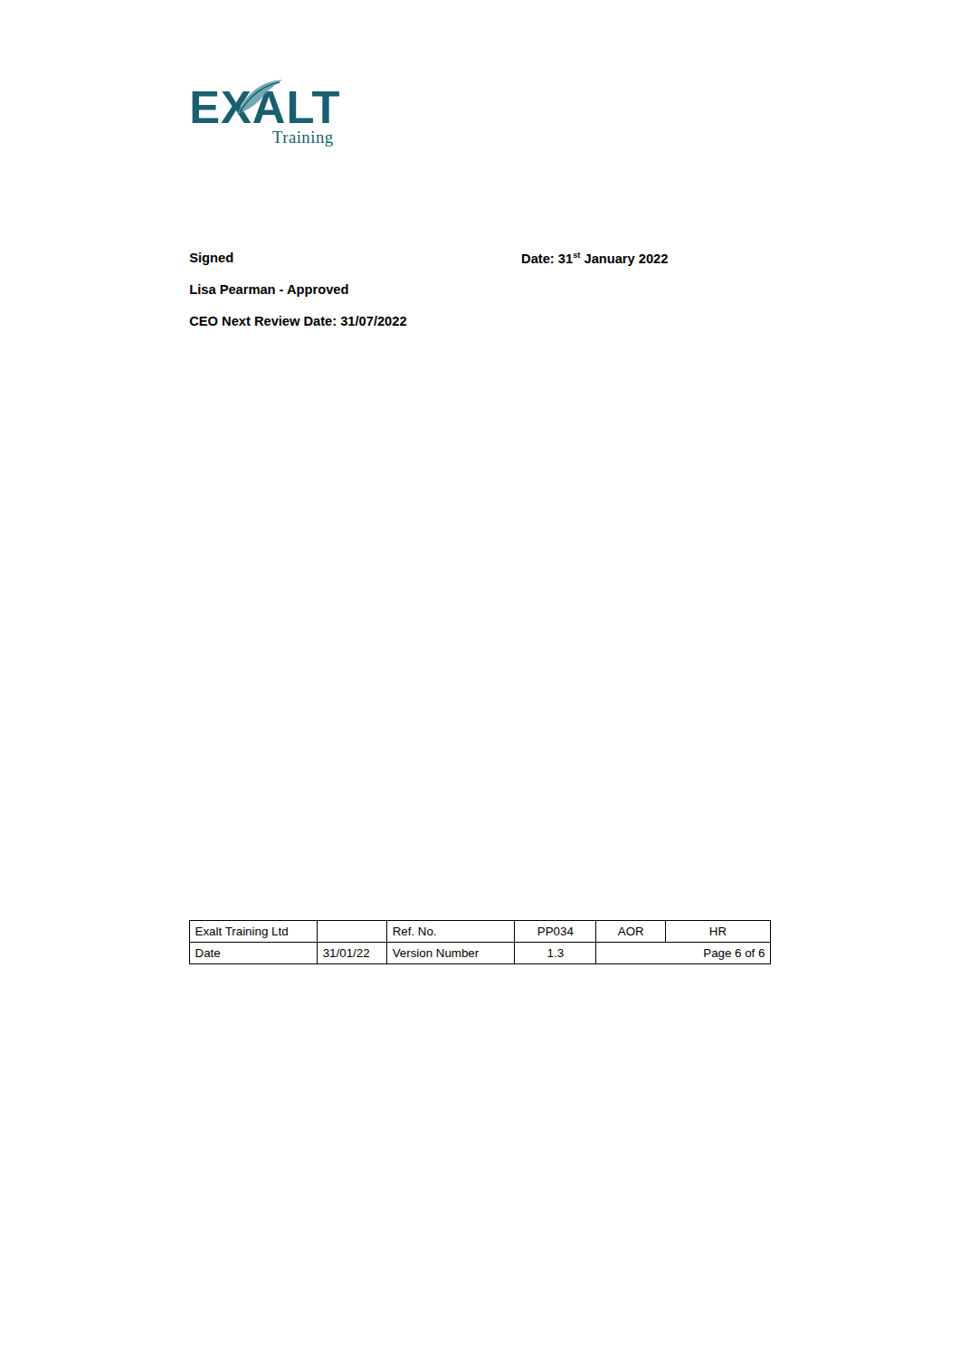EXALT
Training
Signed Date: 31st January 2022
Lisa Pearman - Approved
CEO Next Review Date: 31/07/2022
| Exalt Training Ltd | | Ref. No. | PP034 | AOR | HR |
| Date | 31/01/22 | Version Number | 1.3 | Page 6 of 6 |